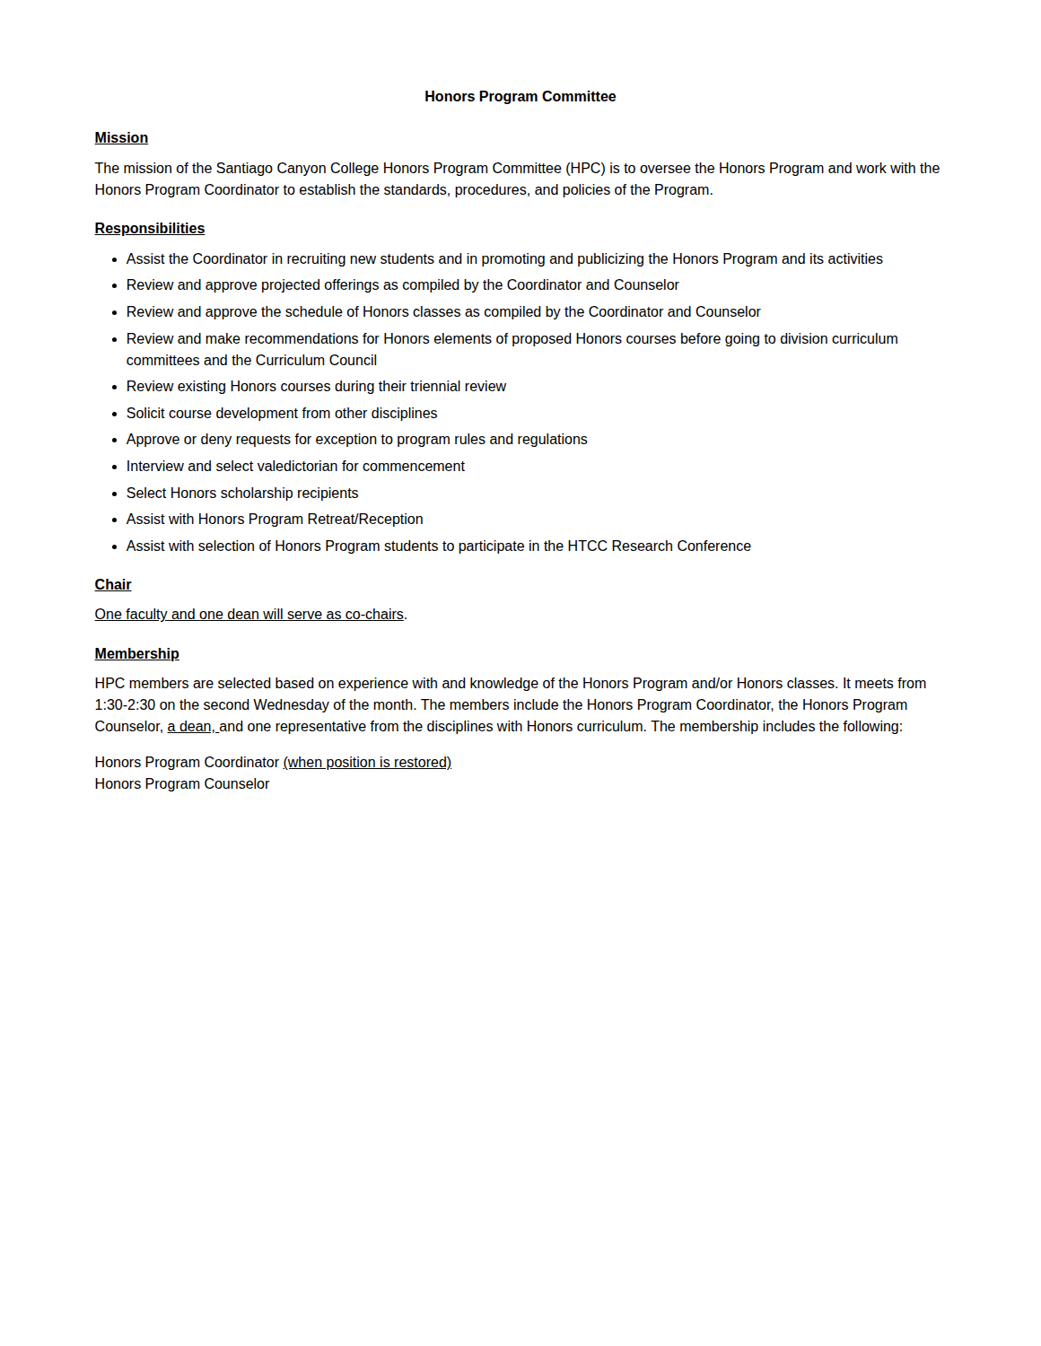Honors Program Committee
Mission
The mission of the Santiago Canyon College Honors Program Committee (HPC) is to oversee the Honors Program and work with the Honors Program Coordinator to establish the standards, procedures, and policies of the Program.
Responsibilities
Assist the Coordinator in recruiting new students and in promoting and publicizing the Honors Program and its activities
Review and approve projected offerings as compiled by the Coordinator and Counselor
Review and approve the schedule of Honors classes as compiled by the Coordinator and Counselor
Review and make recommendations for Honors elements of proposed Honors courses before going to division curriculum committees and the Curriculum Council
Review existing Honors courses during their triennial review
Solicit course development from other disciplines
Approve or deny requests for exception to program rules and regulations
Interview and select valedictorian for commencement
Select Honors scholarship recipients
Assist with Honors Program Retreat/Reception
Assist with selection of Honors Program students to participate in the HTCC Research Conference
Chair
One faculty and one dean will serve as co-chairs.
Membership
HPC members are selected based on experience with and knowledge of the Honors Program and/or Honors classes. It meets from 1:30-2:30 on the second Wednesday of the month. The members include the Honors Program Coordinator, the Honors Program Counselor, a dean, and one representative from the disciplines with Honors curriculum. The membership includes the following:
Honors Program Coordinator (when position is restored)
Honors Program Counselor